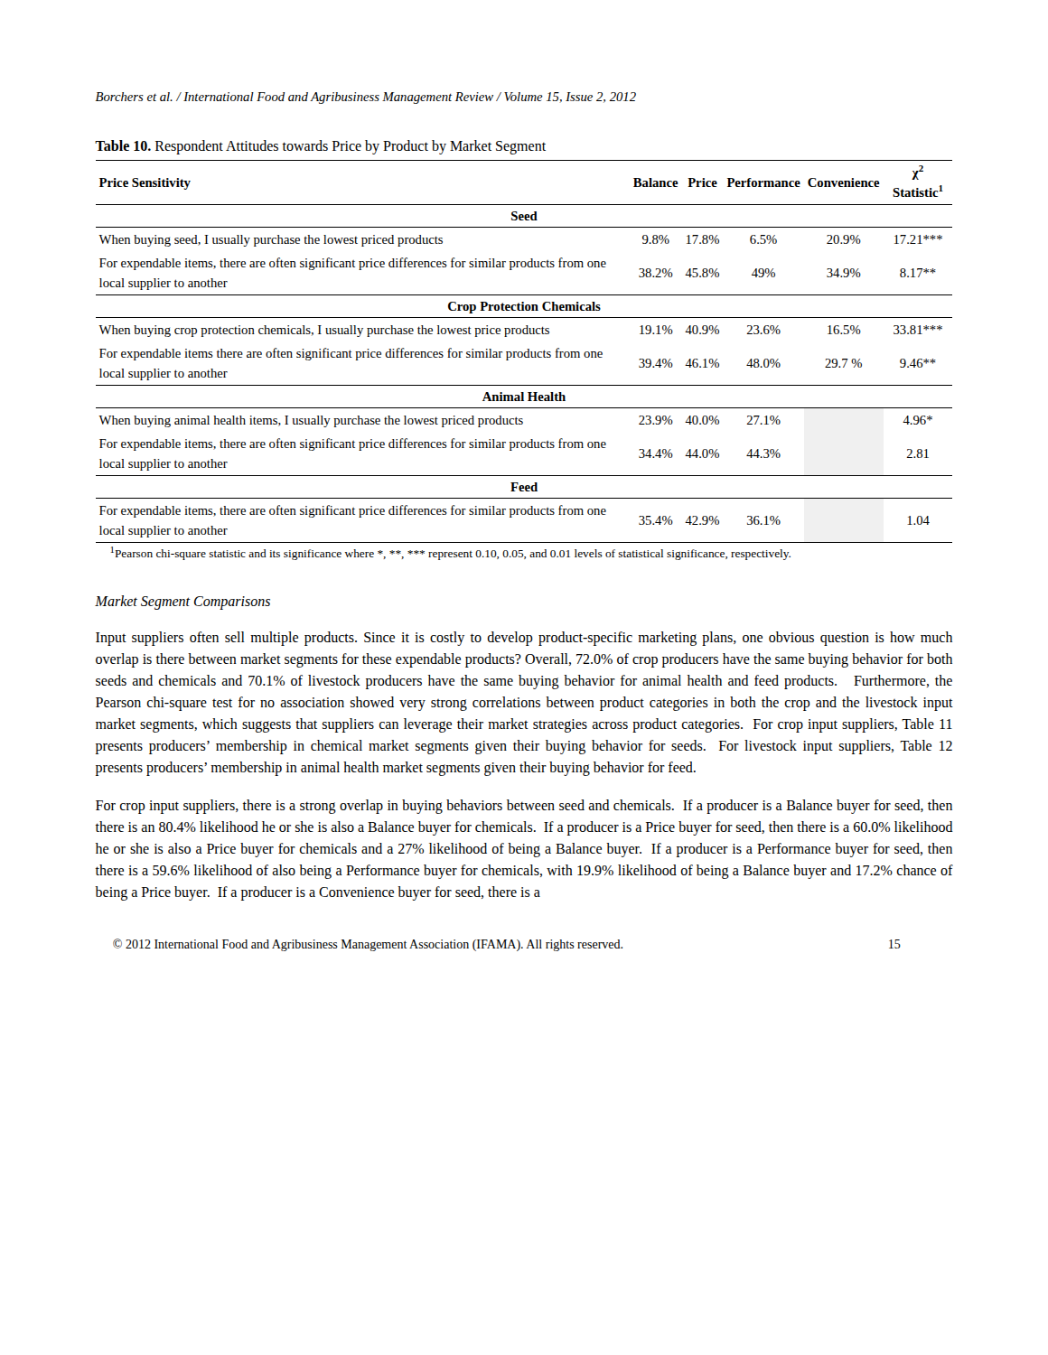Borchers et al. / International Food and Agribusiness Management Review / Volume 15, Issue 2, 2012
Table 10. Respondent Attitudes towards Price by Product by Market Segment
| Price Sensitivity | Balance | Price | Performance | Convenience | χ 2 Statistic 1 |
| --- | --- | --- | --- | --- | --- |
| Seed |
| When buying seed, I usually purchase the lowest priced products | 9.8% | 17.8% | 6.5% | 20.9% | 17.21*** |
| For expendable items, there are often significant price differences for similar products from one local supplier to another | 38.2% | 45.8% | 49% | 34.9% | 8.17** |
| Crop Protection Chemicals |
| When buying crop protection chemicals, I usually purchase the lowest price products | 19.1% | 40.9% | 23.6% | 16.5% | 33.81*** |
| For expendable items there are often significant price differences for similar products from one local supplier to another | 39.4% | 46.1% | 48.0% | 29.7 % | 9.46** |
| Animal Health |
| When buying animal health items, I usually purchase the lowest priced products | 23.9% | 40.0% | 27.1% | | 4.96* |
| For expendable items, there are often significant price differences for similar products from one local supplier to another | 34.4% | 44.0% | 44.3% | | 2.81 |
| Feed |
| For expendable items, there are often significant price differences for similar products from one local supplier to another | 35.4% | 42.9% | 36.1% | | 1.04 |
1Pearson chi-square statistic and its significance where *, **, *** represent 0.10, 0.05, and 0.01 levels of statistical significance, respectively.
Market Segment Comparisons
Input suppliers often sell multiple products. Since it is costly to develop product-specific marketing plans, one obvious question is how much overlap is there between market segments for these expendable products? Overall, 72.0% of crop producers have the same buying behavior for both seeds and chemicals and 70.1% of livestock producers have the same buying behavior for animal health and feed products. Furthermore, the Pearson chi-square test for no association showed very strong correlations between product categories in both the crop and the livestock input market segments, which suggests that suppliers can leverage their market strategies across product categories. For crop input suppliers, Table 11 presents producers’ membership in chemical market segments given their buying behavior for seeds. For livestock input suppliers, Table 12 presents producers’ membership in animal health market segments given their buying behavior for feed.
For crop input suppliers, there is a strong overlap in buying behaviors between seed and chemicals. If a producer is a Balance buyer for seed, then there is an 80.4% likelihood he or she is also a Balance buyer for chemicals. If a producer is a Price buyer for seed, then there is a 60.0% likelihood he or she is also a Price buyer for chemicals and a 27% likelihood of being a Balance buyer. If a producer is a Performance buyer for seed, then there is a 59.6% likelihood of also being a Performance buyer for chemicals, with 19.9% likelihood of being a Balance buyer and 17.2% chance of being a Price buyer. If a producer is a Convenience buyer for seed, there is a
© 2012 International Food and Agribusiness Management Association (IFAMA). All rights reserved. 15